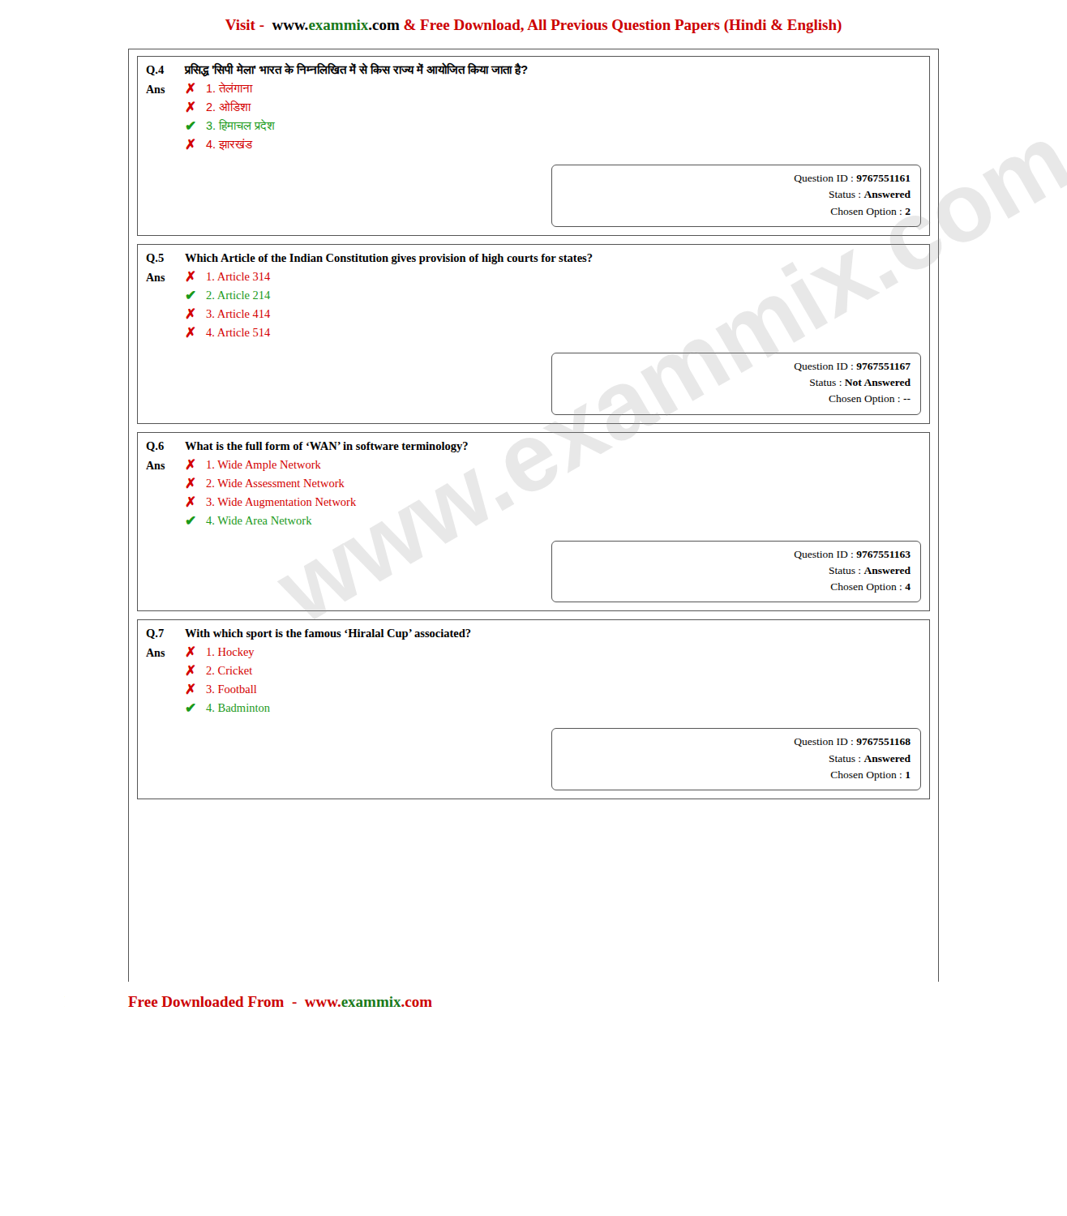Visit - www. exammix.com & Free Download, All Previous Question Papers (Hindi & English)
www.exammix.com
Q.4
प्रसिद्ध 'सिपी मेला' भारत के निम्नलिखित में से किस राज्य में आयोजित किया जाता है?
Ans
✗1. तेलंगाना
✗2. ओडिशा
✔3. हिमाचल प्रदेश
✗4. झारखंड
Question ID : 9767551161
Status : Answered
Chosen Option : 2
Q.5
Which Article of the Indian Constitution gives provision of high courts for states?
Ans
✗1. Article 314
✔2. Article 214
✗3. Article 414
✗4. Article 514
Question ID : 9767551167
Status : Not Answered
Chosen Option : --
Q.6
What is the full form of ‘WAN’ in software terminology?
Ans
✗1. Wide Ample Network
✗2. Wide Assessment Network
✗3. Wide Augmentation Network
✔4. Wide Area Network
Question ID : 9767551163
Status : Answered
Chosen Option : 4
Q.7
With which sport is the famous ‘Hiralal Cup’ associated?
Ans
✗1. Hockey
✗2. Cricket
✗3. Football
✔4. Badminton
Question ID : 9767551168
Status : Answered
Chosen Option : 1
Free Downloaded From - www.exammix.com